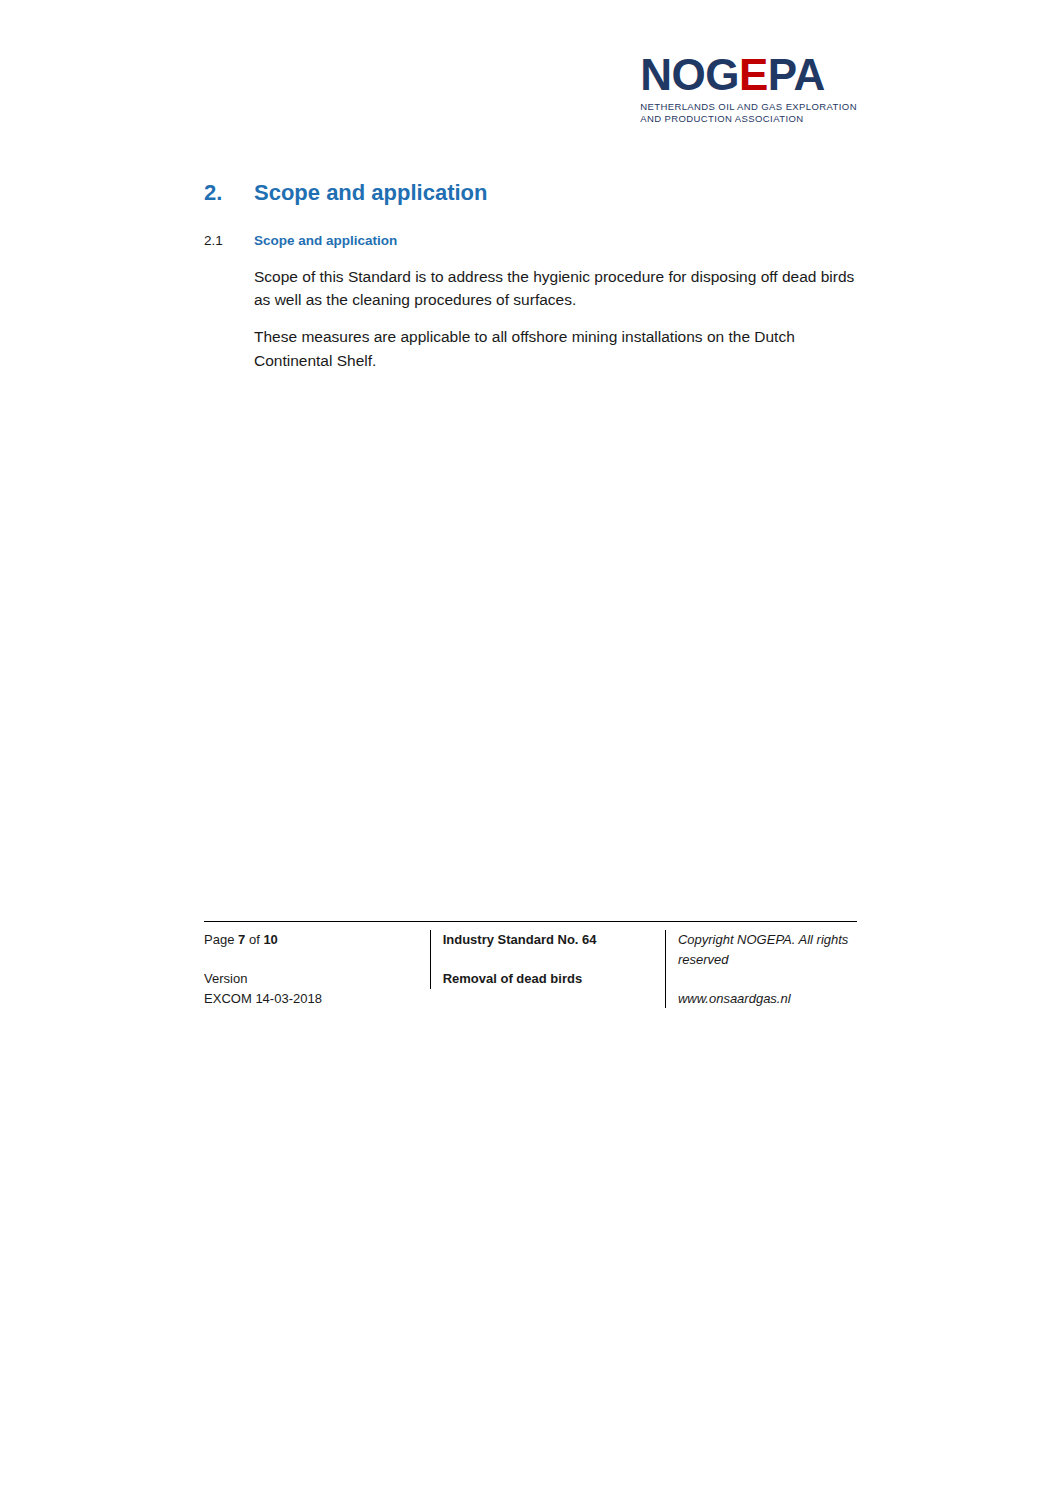NOGEPA
NETHERLANDS OIL AND GAS EXPLORATION
AND PRODUCTION ASSOCIATION
2. Scope and application
2.1 Scope and application
Scope of this Standard is to address the hygienic procedure for disposing off dead birds as well as the cleaning procedures of surfaces.
These measures are applicable to all offshore mining installations on the Dutch Continental Shelf.
Page 7 of 10
Version
EXCOM 14-03-2018
Industry Standard No. 64
Removal of dead birds
Copyright NOGEPA. All rights reserved
www.onsaardgas.nl